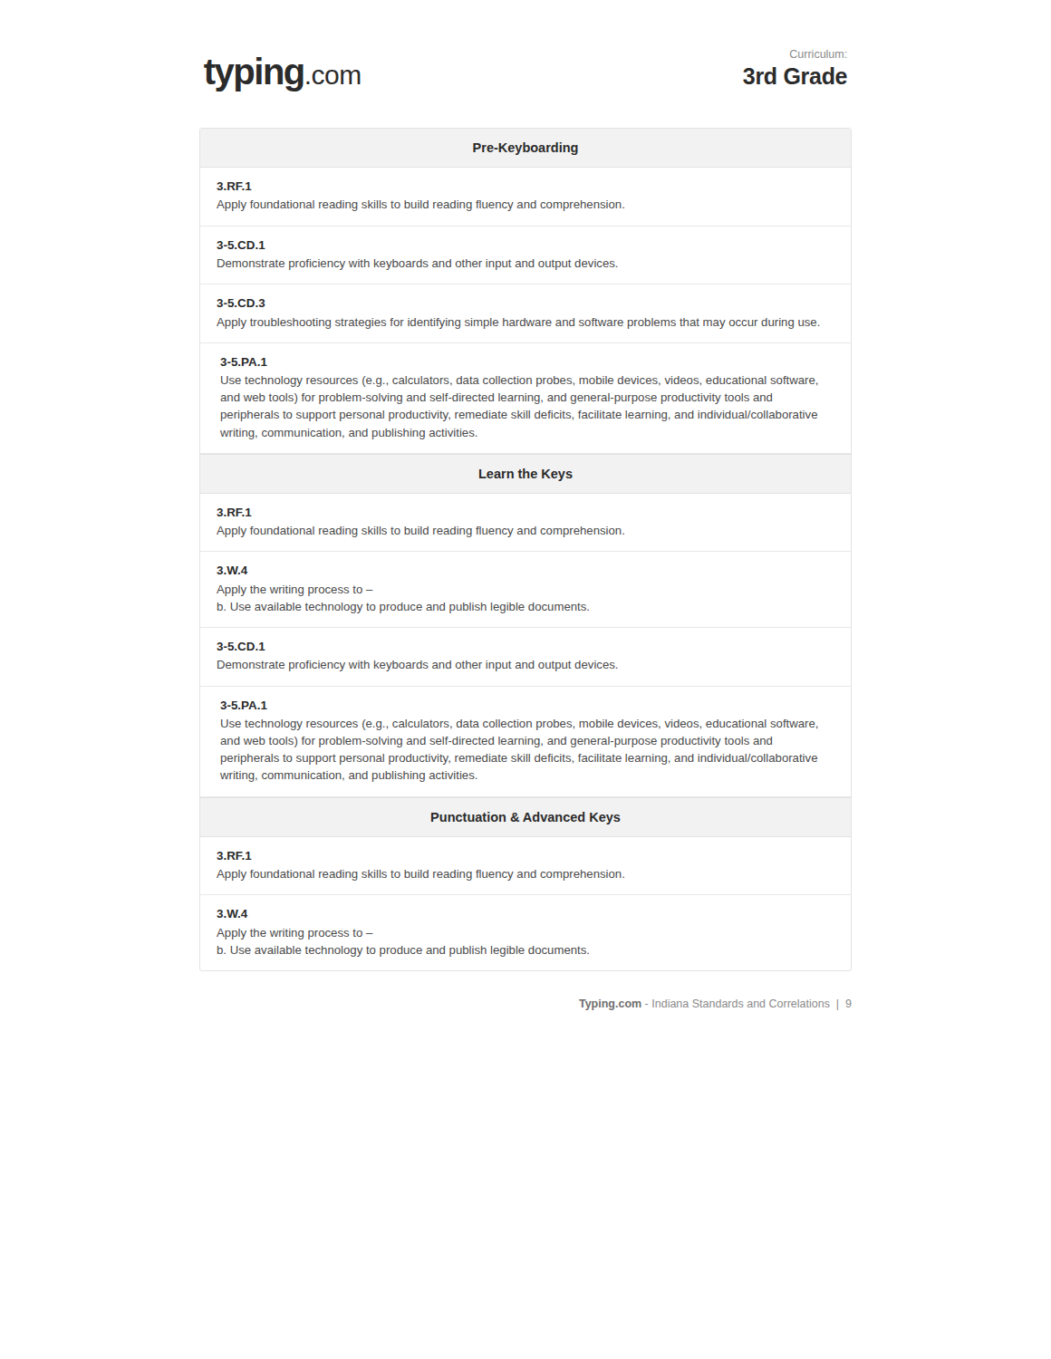typing.com
Curriculum: 3rd Grade
Pre-Keyboarding
3.RF.1 Apply foundational reading skills to build reading fluency and comprehension.
3-5.CD.1 Demonstrate proficiency with keyboards and other input and output devices.
3-5.CD.3 Apply troubleshooting strategies for identifying simple hardware and software problems that may occur during use.
3-5.PA.1 Use technology resources (e.g., calculators, data collection probes, mobile devices, videos, educational software, and web tools) for problem-solving and self-directed learning, and general-purpose productivity tools and peripherals to support personal productivity, remediate skill deficits, facilitate learning, and individual/collaborative writing, communication, and publishing activities.
Learn the Keys
3.RF.1 Apply foundational reading skills to build reading fluency and comprehension.
3.W.4 Apply the writing process to –
b. Use available technology to produce and publish legible documents.
3-5.CD.1 Demonstrate proficiency with keyboards and other input and output devices.
3-5.PA.1 Use technology resources (e.g., calculators, data collection probes, mobile devices, videos, educational software, and web tools) for problem-solving and self-directed learning, and general-purpose productivity tools and peripherals to support personal productivity, remediate skill deficits, facilitate learning, and individual/collaborative writing, communication, and publishing activities.
Punctuation & Advanced Keys
3.RF.1 Apply foundational reading skills to build reading fluency and comprehension.
3.W.4 Apply the writing process to –
b. Use available technology to produce and publish legible documents.
Typing.com - Indiana Standards and Correlations | 9